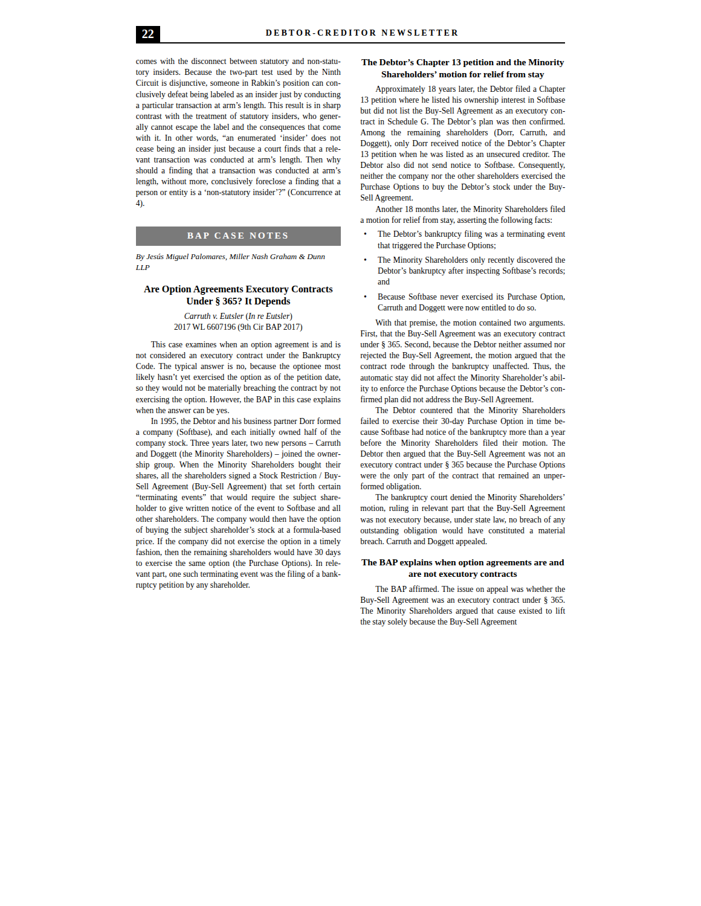22
Debtor-Creditor Newsletter
comes with the disconnect between statutory and non-statutory insiders. Because the two-part test used by the Ninth Circuit is disjunctive, someone in Rabkin’s position can conclusively defeat being labeled as an insider just by conducting a particular transaction at arm’s length. This result is in sharp contrast with the treatment of statutory insiders, who generally cannot escape the label and the consequences that come with it. In other words, “an enumerated ‘insider’ does not cease being an insider just because a court finds that a relevant transaction was conducted at arm’s length. Then why should a finding that a transaction was conducted at arm’s length, without more, conclusively foreclose a finding that a person or entity is a ‘non-statutory insider’?” (Concurrence at 4).
BAP CASE NOTES
By Jesús Miguel Palomares, Miller Nash Graham & Dunn LLP
Are Option Agreements Executory Contracts Under § 365? It Depends
Carruth v. Eutsler (In re Eutsler)
2017 WL 6607196 (9th Cir BAP 2017)
This case examines when an option agreement is and is not considered an executory contract under the Bankruptcy Code. The typical answer is no, because the optionee most likely hasn’t yet exercised the option as of the petition date, so they would not be materially breaching the contract by not exercising the option. However, the BAP in this case explains when the answer can be yes.
In 1995, the Debtor and his business partner Dorr formed a company (Softbase), and each initially owned half of the company stock. Three years later, two new persons – Carruth and Doggett (the Minority Shareholders) – joined the ownership group. When the Minority Shareholders bought their shares, all the shareholders signed a Stock Restriction / Buy-Sell Agreement (Buy-Sell Agreement) that set forth certain “terminating events” that would require the subject shareholder to give written notice of the event to Softbase and all other shareholders. The company would then have the option of buying the subject shareholder’s stock at a formula-based price. If the company did not exercise the option in a timely fashion, then the remaining shareholders would have 30 days to exercise the same option (the Purchase Options). In relevant part, one such terminating event was the filing of a bankruptcy petition by any shareholder.
The Debtor’s Chapter 13 petition and the Minority Shareholders’ motion for relief from stay
Approximately 18 years later, the Debtor filed a Chapter 13 petition where he listed his ownership interest in Softbase but did not list the Buy-Sell Agreement as an executory contract in Schedule G. The Debtor’s plan was then confirmed. Among the remaining shareholders (Dorr, Carruth, and Doggett), only Dorr received notice of the Debtor’s Chapter 13 petition when he was listed as an unsecured creditor. The Debtor also did not send notice to Softbase. Consequently, neither the company nor the other shareholders exercised the Purchase Options to buy the Debtor’s stock under the Buy-Sell Agreement.
Another 18 months later, the Minority Shareholders filed a motion for relief from stay, asserting the following facts:
The Debtor’s bankruptcy filing was a terminating event that triggered the Purchase Options;
The Minority Shareholders only recently discovered the Debtor’s bankruptcy after inspecting Softbase’s records; and
Because Softbase never exercised its Purchase Option, Carruth and Doggett were now entitled to do so.
With that premise, the motion contained two arguments. First, that the Buy-Sell Agreement was an executory contract under § 365. Second, because the Debtor neither assumed nor rejected the Buy-Sell Agreement, the motion argued that the contract rode through the bankruptcy unaffected. Thus, the automatic stay did not affect the Minority Shareholder’s ability to enforce the Purchase Options because the Debtor’s confirmed plan did not address the Buy-Sell Agreement.
The Debtor countered that the Minority Shareholders failed to exercise their 30-day Purchase Option in time because Softbase had notice of the bankruptcy more than a year before the Minority Shareholders filed their motion. The Debtor then argued that the Buy-Sell Agreement was not an executory contract under § 365 because the Purchase Options were the only part of the contract that remained an unperformed obligation.
The bankruptcy court denied the Minority Shareholders’ motion, ruling in relevant part that the Buy-Sell Agreement was not executory because, under state law, no breach of any outstanding obligation would have constituted a material breach. Carruth and Doggett appealed.
The BAP explains when option agreements are and are not executory contracts
The BAP affirmed. The issue on appeal was whether the Buy-Sell Agreement was an executory contract under § 365. The Minority Shareholders argued that cause existed to lift the stay solely because the Buy-Sell Agreement